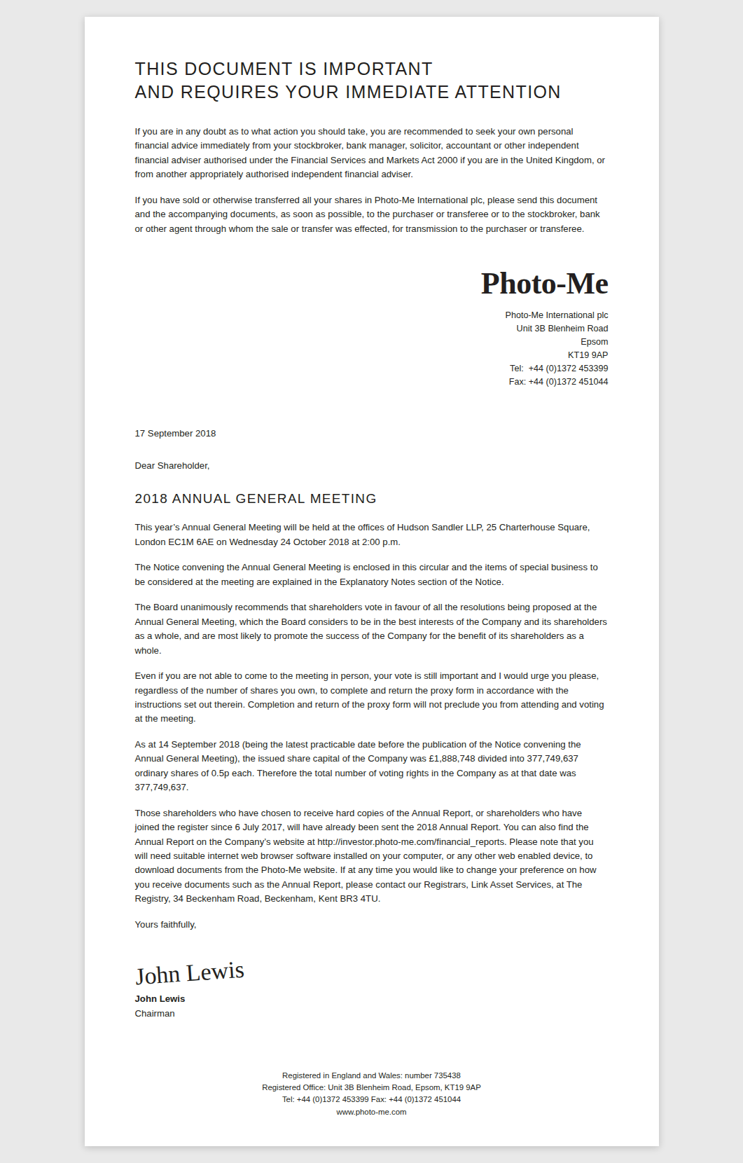This document is important
and requires your immediate attention
If you are in any doubt as to what action you should take, you are recommended to seek your own personal financial advice immediately from your stockbroker, bank manager, solicitor, accountant or other independent financial adviser authorised under the Financial Services and Markets Act 2000 if you are in the United Kingdom, or from another appropriately authorised independent financial adviser.
If you have sold or otherwise transferred all your shares in Photo-Me International plc, please send this document and the accompanying documents, as soon as possible, to the purchaser or transferee or to the stockbroker, bank or other agent through whom the sale or transfer was effected, for transmission to the purchaser or transferee.
Photo-Me
Photo-Me International plc
Unit 3B Blenheim Road
Epsom
KT19 9AP
Tel: +44 (0)1372 453399
Fax: +44 (0)1372 451044
17 September 2018
Dear Shareholder,
2018 Annual General Meeting
This year’s Annual General Meeting will be held at the offices of Hudson Sandler LLP, 25 Charterhouse Square, London EC1M 6AE on Wednesday 24 October 2018 at 2:00 p.m.
The Notice convening the Annual General Meeting is enclosed in this circular and the items of special business to be considered at the meeting are explained in the Explanatory Notes section of the Notice.
The Board unanimously recommends that shareholders vote in favour of all the resolutions being proposed at the Annual General Meeting, which the Board considers to be in the best interests of the Company and its shareholders as a whole, and are most likely to promote the success of the Company for the benefit of its shareholders as a whole.
Even if you are not able to come to the meeting in person, your vote is still important and I would urge you please, regardless of the number of shares you own, to complete and return the proxy form in accordance with the instructions set out therein. Completion and return of the proxy form will not preclude you from attending and voting at the meeting.
As at 14 September 2018 (being the latest practicable date before the publication of the Notice convening the Annual General Meeting), the issued share capital of the Company was £1,888,748 divided into 377,749,637 ordinary shares of 0.5p each. Therefore the total number of voting rights in the Company as at that date was 377,749,637.
Those shareholders who have chosen to receive hard copies of the Annual Report, or shareholders who have joined the register since 6 July 2017, will have already been sent the 2018 Annual Report. You can also find the Annual Report on the Company’s website at http://investor.photo-me.com/financial_reports. Please note that you will need suitable internet web browser software installed on your computer, or any other web enabled device, to download documents from the Photo-Me website. If at any time you would like to change your preference on how you receive documents such as the Annual Report, please contact our Registrars, Link Asset Services, at The Registry, 34 Beckenham Road, Beckenham, Kent BR3 4TU.
Yours faithfully,
John Lewis
John Lewis
Chairman
Registered in England and Wales: number 735438
Registered Office: Unit 3B Blenheim Road, Epsom, KT19 9AP
Tel: +44 (0)1372 453399 Fax: +44 (0)1372 451044
www.photo-me.com